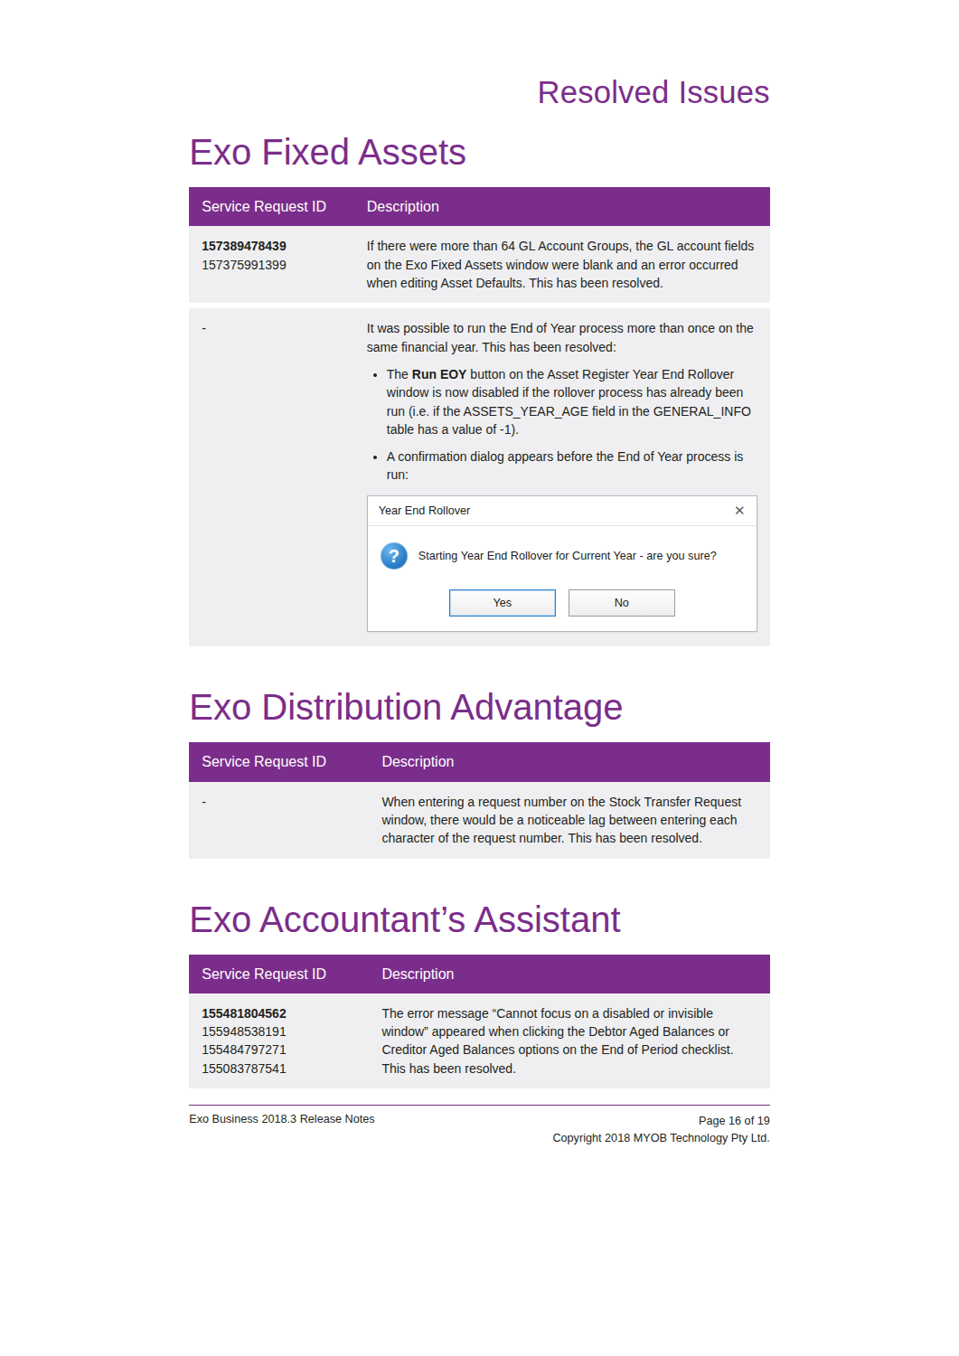Resolved Issues
Exo Fixed Assets
| Service Request ID | Description |
| --- | --- |
| 157389478439 157375991399 | If there were more than 64 GL Account Groups, the GL account fields on the Exo Fixed Assets window were blank and an error occurred when editing Asset Defaults. This has been resolved. |
| - | It was possible to run the End of Year process more than once on the same financial year. This has been resolved: The Run EOY button on the Asset Register Year End Rollover window is now disabled if the rollover process has already been run (i.e. if the ASSETS_YEAR_AGE field in the GENERAL_INFO table has a value of -1). A confirmation dialog appears before the End of Year process is run: Year End Rollover ✕ ? Starting Year End Rollover for Current Year - are you sure? Yes No |
Exo Distribution Advantage
| Service Request ID | Description |
| --- | --- |
| - | When entering a request number on the Stock Transfer Request window, there would be a noticeable lag between entering each character of the request number. This has been resolved. |
Exo Accountant’s Assistant
| Service Request ID | Description |
| --- | --- |
| 155481804562 155948538191 155484797271 155083787541 | The error message “Cannot focus on a disabled or invisible window” appeared when clicking the Debtor Aged Balances or Creditor Aged Balances options on the End of Period checklist. This has been resolved. |
Exo Business 2018.3 Release Notes
Page 16 of 19
Copyright 2018 MYOB Technology Pty Ltd.